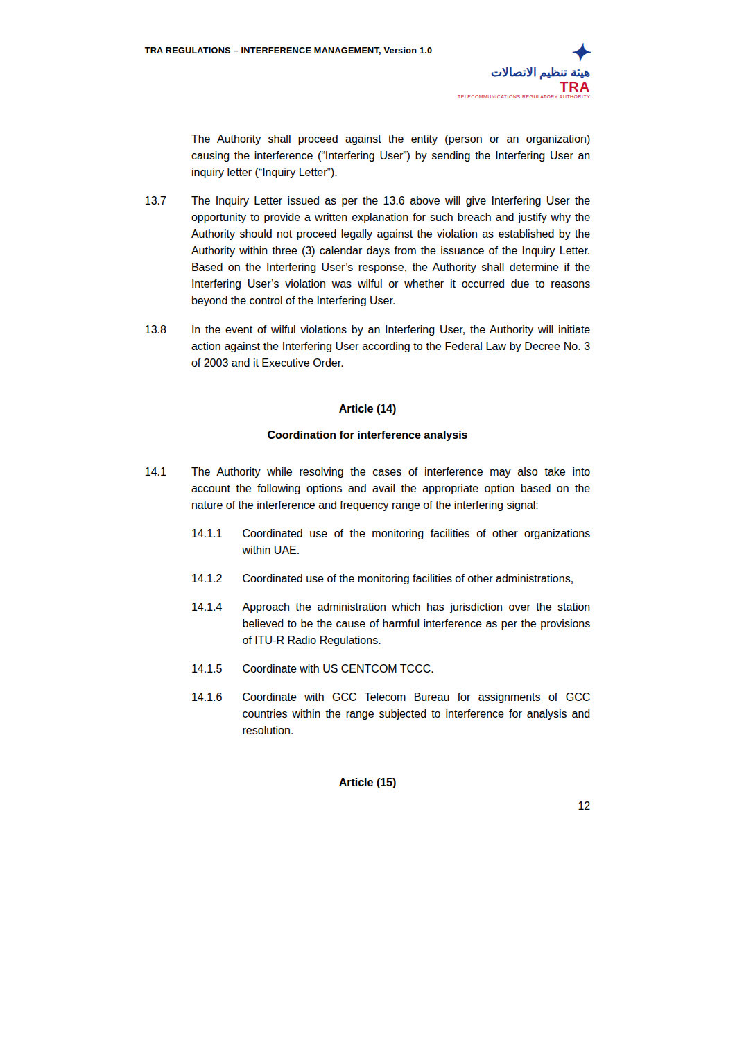TRA REGULATIONS – INTERFERENCE MANAGEMENT, Version 1.0
✦
هيئة تنظيم الاتصالات
TRA
Telecommunications Regulatory Authority
The Authority shall proceed against the entity (person or an organization) causing the interference (“Interfering User”) by sending the Interfering User an inquiry letter (“Inquiry Letter”).
13.7
The Inquiry Letter issued as per the 13.6 above will give Interfering User the opportunity to provide a written explanation for such breach and justify why the Authority should not proceed legally against the violation as established by the Authority within three (3) calendar days from the issuance of the Inquiry Letter. Based on the Interfering User’s response, the Authority shall determine if the Interfering User’s violation was wilful or whether it occurred due to reasons beyond the control of the Interfering User.
13.8
In the event of wilful violations by an Interfering User, the Authority will initiate action against the Interfering User according to the Federal Law by Decree No. 3 of 2003 and it Executive Order.
Article (14)
Coordination for interference analysis
14.1
The Authority while resolving the cases of interference may also take into account the following options and avail the appropriate option based on the nature of the interference and frequency range of the interfering signal:
14.1.1
Coordinated use of the monitoring facilities of other organizations within UAE.
14.1.2
Coordinated use of the monitoring facilities of other administrations,
14.1.4
Approach the administration which has jurisdiction over the station believed to be the cause of harmful interference as per the provisions of ITU-R Radio Regulations.
14.1.5
Coordinate with US CENTCOM TCCC.
14.1.6
Coordinate with GCC Telecom Bureau for assignments of GCC countries within the range subjected to interference for analysis and resolution.
Article (15)
12